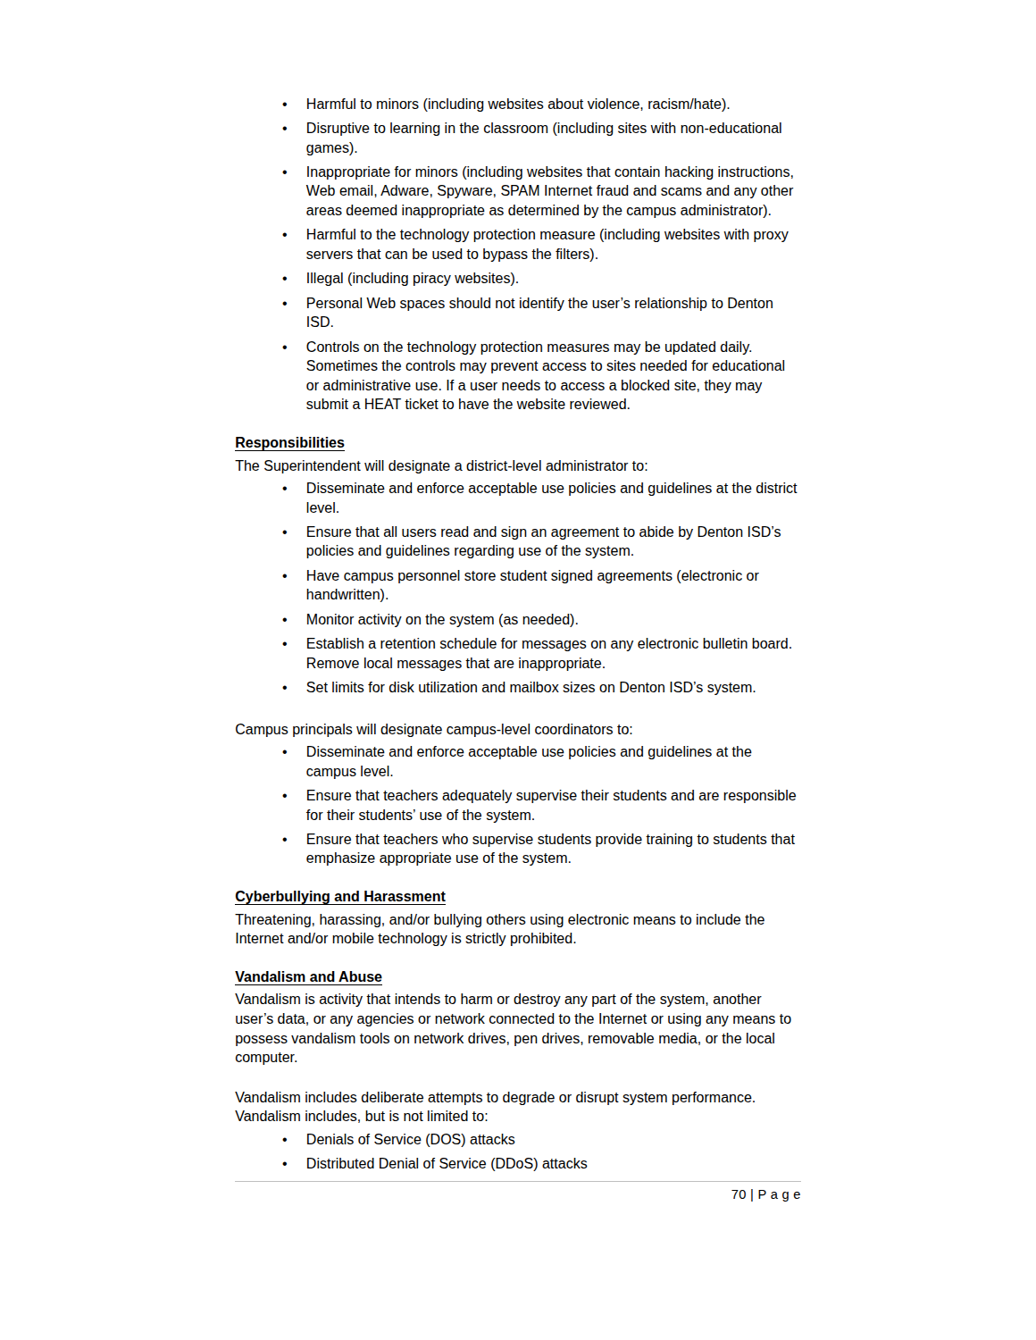Harmful to minors (including websites about violence, racism/hate).
Disruptive to learning in the classroom (including sites with non-educational games).
Inappropriate for minors (including websites that contain hacking instructions, Web email, Adware, Spyware, SPAM Internet fraud and scams and any other areas deemed inappropriate as determined by the campus administrator).
Harmful to the technology protection measure (including websites with proxy servers that can be used to bypass the filters).
Illegal (including piracy websites).
Personal Web spaces should not identify the user’s relationship to Denton ISD.
Controls on the technology protection measures may be updated daily. Sometimes the controls may prevent access to sites needed for educational or administrative use. If a user needs to access a blocked site, they may submit a HEAT ticket to have the website reviewed.
Responsibilities
The Superintendent will designate a district-level administrator to:
Disseminate and enforce acceptable use policies and guidelines at the district level.
Ensure that all users read and sign an agreement to abide by Denton ISD’s policies and guidelines regarding use of the system.
Have campus personnel store student signed agreements (electronic or handwritten).
Monitor activity on the system (as needed).
Establish a retention schedule for messages on any electronic bulletin board. Remove local messages that are inappropriate.
Set limits for disk utilization and mailbox sizes on Denton ISD’s system.
Campus principals will designate campus-level coordinators to:
Disseminate and enforce acceptable use policies and guidelines at the campus level.
Ensure that teachers adequately supervise their students and are responsible for their students’ use of the system.
Ensure that teachers who supervise students provide training to students that emphasize appropriate use of the system.
Cyberbullying and Harassment
Threatening, harassing, and/or bullying others using electronic means to include the Internet and/or mobile technology is strictly prohibited.
Vandalism and Abuse
Vandalism is activity that intends to harm or destroy any part of the system, another user’s data, or any agencies or network connected to the Internet or using any means to possess vandalism tools on network drives, pen drives, removable media, or the local computer.
Vandalism includes deliberate attempts to degrade or disrupt system performance. Vandalism includes, but is not limited to:
Denials of Service (DOS) attacks
Distributed Denial of Service (DDoS) attacks
70 | P a g e